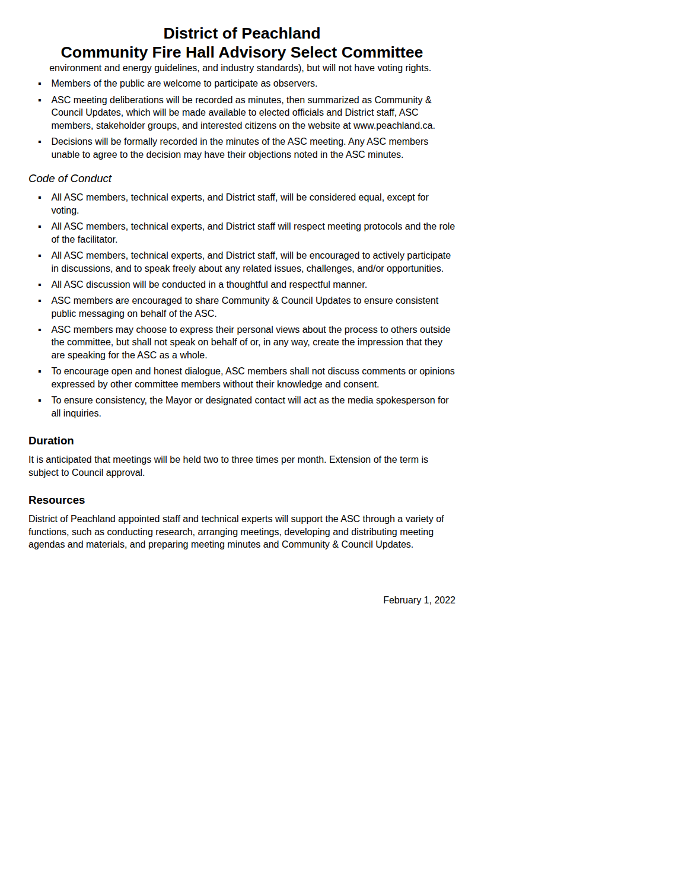District of PeachlandCommunity Fire Hall Advisory Select Committee
environment and energy guidelines, and industry standards), but will not have voting rights.
Members of the public are welcome to participate as observers.
ASC meeting deliberations will be recorded as minutes, then summarized as Community & Council Updates, which will be made available to elected officials and District staff, ASC members, stakeholder groups, and interested citizens on the website at www.peachland.ca.
Decisions will be formally recorded in the minutes of the ASC meeting. Any ASC members unable to agree to the decision may have their objections noted in the ASC minutes.
Code of Conduct
All ASC members, technical experts, and District staff, will be considered equal, except for voting.
All ASC members, technical experts, and District staff will respect meeting protocols and the role of the facilitator.
All ASC members, technical experts, and District staff, will be encouraged to actively participate in discussions, and to speak freely about any related issues, challenges, and/or opportunities.
All ASC discussion will be conducted in a thoughtful and respectful manner.
ASC members are encouraged to share Community & Council Updates to ensure consistent public messaging on behalf of the ASC.
ASC members may choose to express their personal views about the process to others outside the committee, but shall not speak on behalf of or, in any way, create the impression that they are speaking for the ASC as a whole.
To encourage open and honest dialogue, ASC members shall not discuss comments or opinions expressed by other committee members without their knowledge and consent.
To ensure consistency, the Mayor or designated contact will act as the media spokesperson for all inquiries.
Duration
It is anticipated that meetings will be held two to three times per month. Extension of the term is subject to Council approval.
Resources
District of Peachland appointed staff and technical experts will support the ASC through a variety of functions, such as conducting research, arranging meetings, developing and distributing meeting agendas and materials, and preparing meeting minutes and Community & Council Updates.
February 1, 2022